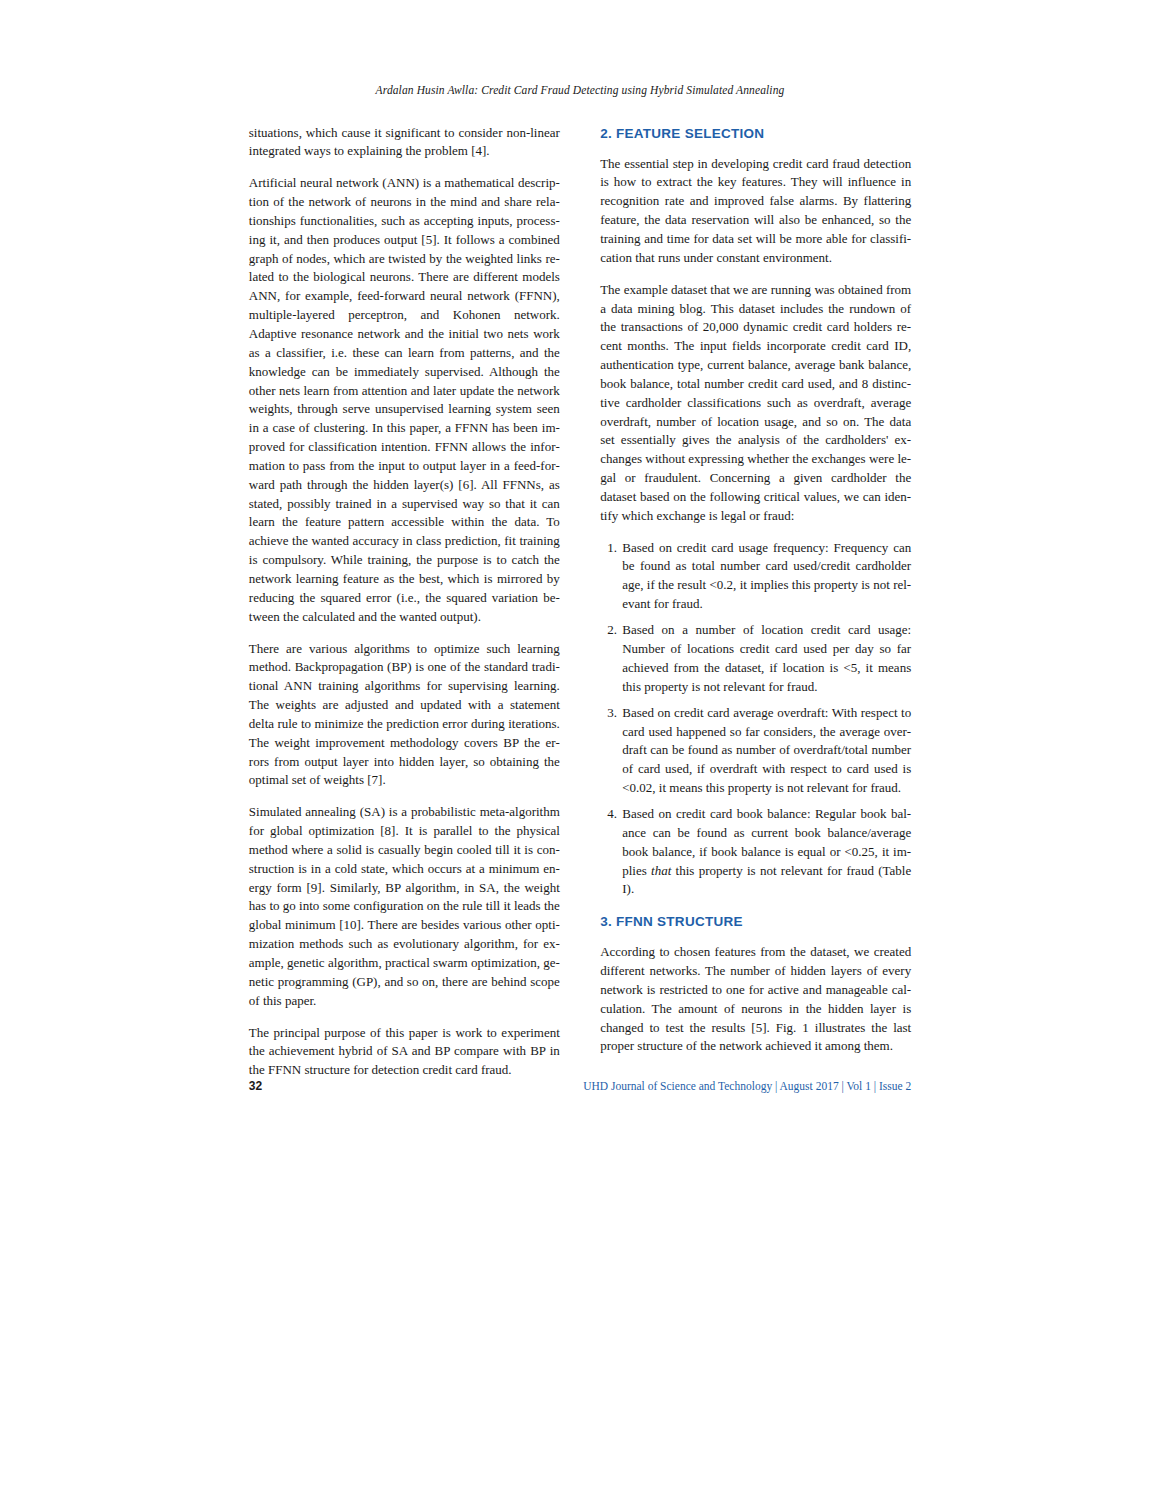Ardalan Husin Awlla: Credit Card Fraud Detecting using Hybrid Simulated Annealing
situations, which cause it significant to consider non-linear integrated ways to explaining the problem [4].
Artificial neural network (ANN) is a mathematical description of the network of neurons in the mind and share relationships functionalities, such as accepting inputs, processing it, and then produces output [5]. It follows a combined graph of nodes, which are twisted by the weighted links related to the biological neurons. There are different models ANN, for example, feed-forward neural network (FFNN), multiple-layered perceptron, and Kohonen network. Adaptive resonance network and the initial two nets work as a classifier, i.e. these can learn from patterns, and the knowledge can be immediately supervised. Although the other nets learn from attention and later update the network weights, through serve unsupervised learning system seen in a case of clustering. In this paper, a FFNN has been improved for classification intention. FFNN allows the information to pass from the input to output layer in a feed-forward path through the hidden layer(s) [6]. All FFNNs, as stated, possibly trained in a supervised way so that it can learn the feature pattern accessible within the data. To achieve the wanted accuracy in class prediction, fit training is compulsory. While training, the purpose is to catch the network learning feature as the best, which is mirrored by reducing the squared error (i.e., the squared variation between the calculated and the wanted output).
There are various algorithms to optimize such learning method. Backpropagation (BP) is one of the standard traditional ANN training algorithms for supervising learning. The weights are adjusted and updated with a statement delta rule to minimize the prediction error during iterations. The weight improvement methodology covers BP the errors from output layer into hidden layer, so obtaining the optimal set of weights [7].
Simulated annealing (SA) is a probabilistic meta-algorithm for global optimization [8]. It is parallel to the physical method where a solid is casually begin cooled till it is construction is in a cold state, which occurs at a minimum energy form [9]. Similarly, BP algorithm, in SA, the weight has to go into some configuration on the rule till it leads the global minimum [10]. There are besides various other optimization methods such as evolutionary algorithm, for example, genetic algorithm, practical swarm optimization, genetic programming (GP), and so on, there are behind scope of this paper.
The principal purpose of this paper is work to experiment the achievement hybrid of SA and BP compare with BP in the FFNN structure for detection credit card fraud.
2. Feature Selection
The essential step in developing credit card fraud detection is how to extract the key features. They will influence in recognition rate and improved false alarms. By flattering feature, the data reservation will also be enhanced, so the training and time for data set will be more able for classification that runs under constant environment.
The example dataset that we are running was obtained from a data mining blog. This dataset includes the rundown of the transactions of 20,000 dynamic credit card holders recent months. The input fields incorporate credit card ID, authentication type, current balance, average bank balance, book balance, total number credit card used, and 8 distinctive cardholder classifications such as overdraft, average overdraft, number of location usage, and so on. The data set essentially gives the analysis of the cardholders' exchanges without expressing whether the exchanges were legal or fraudulent. Concerning a given cardholder the dataset based on the following critical values, we can identify which exchange is legal or fraud:
Based on credit card usage frequency: Frequency can be found as total number card used/credit cardholder age, if the result <0.2, it implies this property is not relevant for fraud.
Based on a number of location credit card usage: Number of locations credit card used per day so far achieved from the dataset, if location is <5, it means this property is not relevant for fraud.
Based on credit card average overdraft: With respect to card used happened so far considers, the average overdraft can be found as number of overdraft/total number of card used, if overdraft with respect to card used is <0.02, it means this property is not relevant for fraud.
Based on credit card book balance: Regular book balance can be found as current book balance/average book balance, if book balance is equal or <0.25, it implies that this property is not relevant for fraud (Table I).
3. FFNN Structure
According to chosen features from the dataset, we created different networks. The number of hidden layers of every network is restricted to one for active and manageable calculation. The amount of neurons in the hidden layer is changed to test the results [5]. Fig. 1 illustrates the last proper structure of the network achieved it among them.
32 UHD Journal of Science and Technology | August 2017 | Vol 1 | Issue 2